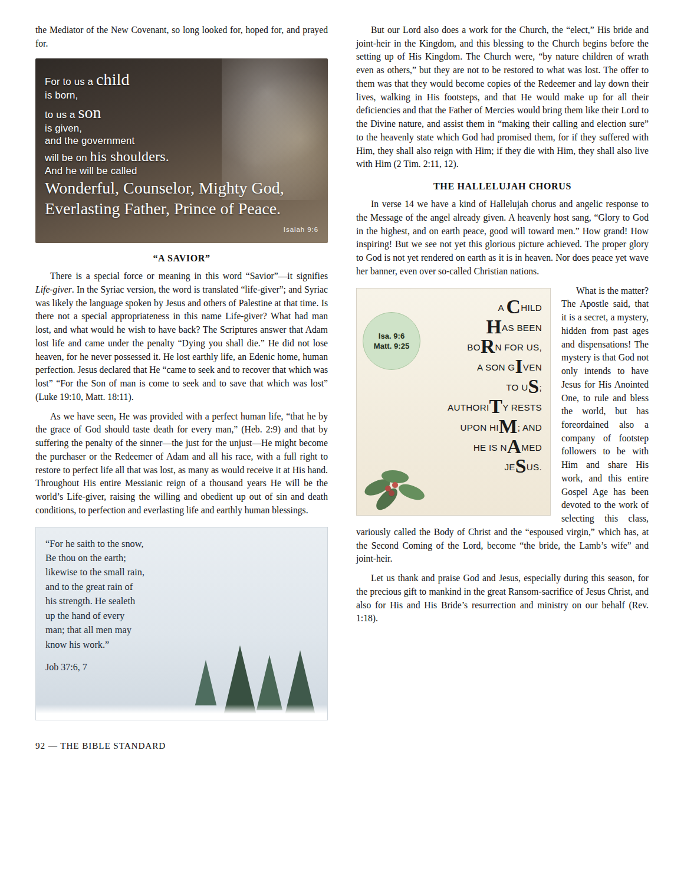the Mediator of the New Covenant, so long looked for, hoped for, and prayed for.
For to us a child is born, to us a son is given, and the government will be on his shoulders. And he will be called Wonderful, Counselor, Mighty God, Everlasting Father, Prince of Peace. Isaiah 9:6
“A Savior”
There is a special force or meaning in this word “Savior”—it signifies Life-giver. In the Syriac version, the word is translated “life-giver”; and Syriac was likely the language spoken by Jesus and others of Palestine at that time. Is there not a special appropriateness in this name Life-giver? What had man lost, and what would he wish to have back? The Scriptures answer that Adam lost life and came under the penalty “Dying you shall die.” He did not lose heaven, for he never possessed it. He lost earthly life, an Edenic home, human perfection. Jesus declared that He “came to seek and to recover that which was lost” “For the Son of man is come to seek and to save that which was lost” (Luke 19:10, Matt. 18:11).
As we have seen, He was provided with a perfect human life, “that he by the grace of God should taste death for every man,” (Heb. 2:9) and that by suffering the penalty of the sinner—the just for the unjust—He might become the purchaser or the Redeemer of Adam and all his race, with a full right to restore to perfect life all that was lost, as many as would receive it at His hand. Throughout His entire Messianic reign of a thousand years He will be the world’s Life-giver, raising the willing and obedient up out of sin and death conditions, to perfection and everlasting life and earthly human blessings.
“For he saith to the snow,
Be thou on the earth;
likewise to the small rain,
and to the great rain of
his strength. He sealeth
up the hand of every
man; that all men may
know his work.”
Job 37:6, 7
But our Lord also does a work for the Church, the “elect,” His bride and joint-heir in the Kingdom, and this blessing to the Church begins before the setting up of His Kingdom. The Church were, “by nature children of wrath even as others,” but they are not to be restored to what was lost. The offer to them was that they would become copies of the Redeemer and lay down their lives, walking in His footsteps, and that He would make up for all their deficiencies and that the Father of Mercies would bring them like their Lord to the Divine nature, and assist them in “making their calling and election sure” to the heavenly state which God had promised them, for if they suffered with Him, they shall also reign with Him; if they die with Him, they shall also live with Him (2 Tim. 2:11, 12).
The Hallelujah Chorus
In verse 14 we have a kind of Hallelujah chorus and angelic response to the Message of the angel already given. A heavenly host sang, “Glory to God in the highest, and on earth peace, good will toward men.” How grand! How inspiring! But we see not yet this glorious picture achieved. The proper glory to God is not yet rendered on earth as it is in heaven. Nor does peace yet wave her banner, even over so-called Christian nations.
Isa. 9:6 Matt. 9:25
A CHILD
HAS BEEN
BORN FOR US,
A SON GIVEN
TO US;
AUTHORITY RESTS
UPON HIM; AND
HE IS NAMED
JESUS.
What is the matter? The Apostle said, that it is a secret, a mystery, hidden from past ages and dispensations! The mystery is that God not only intends to have Jesus for His Anointed One, to rule and bless the world, but has foreordained also a company of footstep followers to be with Him and share His work, and this entire Gospel Age has been devoted to the work of selecting this class, variously called the Body of Christ and the “espoused virgin,” which has, at the Second Coming of the Lord, become “the bride, the Lamb’s wife” and joint-heir.
Let us thank and praise God and Jesus, especially during this season, for the precious gift to mankind in the great Ransom-sacrifice of Jesus Christ, and also for His and His Bride’s resurrection and ministry on our behalf (Rev. 1:18).
92 — THE BIBLE STANDARD